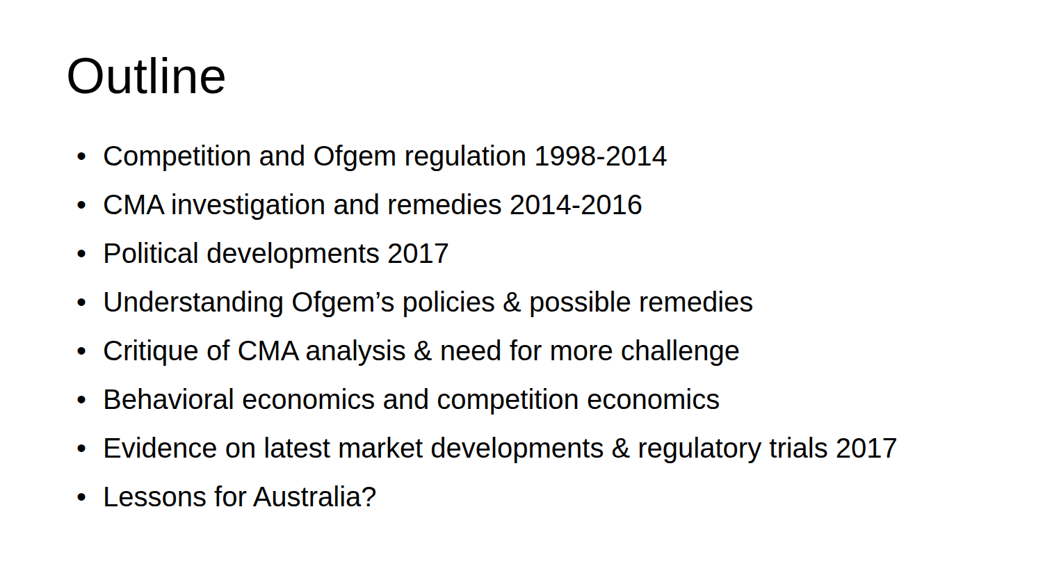Outline
Competition and Ofgem regulation 1998-2014
CMA investigation and remedies 2014-2016
Political developments 2017
Understanding Ofgem’s policies & possible remedies
Critique of CMA analysis & need for more challenge
Behavioral economics and competition economics
Evidence on latest market developments & regulatory trials 2017
Lessons for Australia?